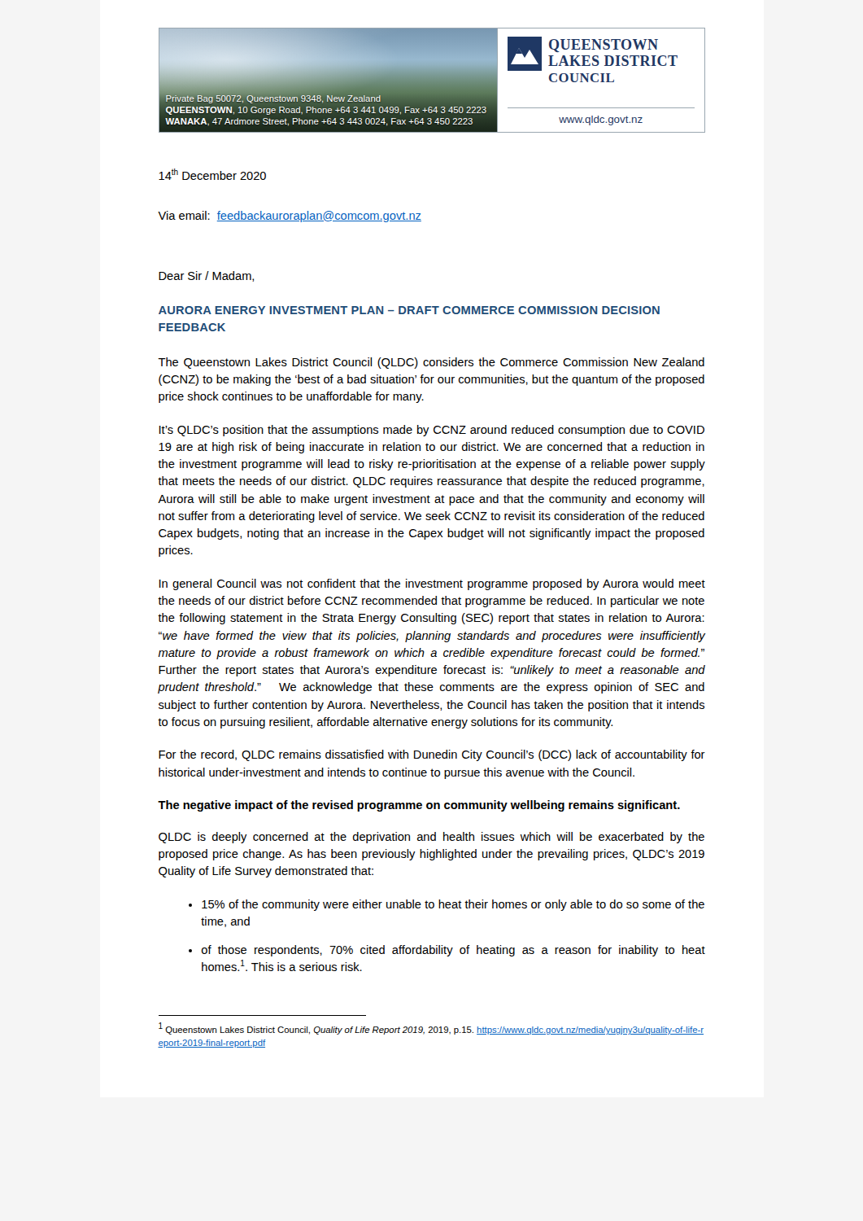Private Bag 50072, Queenstown 9348, New Zealand
QUEENSTOWN, 10 Gorge Road, Phone +64 3 441 0499, Fax +64 3 450 2223
WANAKA, 47 Ardmore Street, Phone +64 3 443 0024, Fax +64 3 450 2223
Queenstown
Lakes District
Council
www.qldc.govt.nz
14th December 2020
Via email: feedbackauroraplan@comcom.govt.nz
Dear Sir / Madam,
AURORA ENERGY INVESTMENT PLAN – DRAFT COMMERCE COMMISSION DECISION FEEDBACK
The Queenstown Lakes District Council (QLDC) considers the Commerce Commission New Zealand (CCNZ) to be making the ‘best of a bad situation’ for our communities, but the quantum of the proposed price shock continues to be unaffordable for many.
It’s QLDC’s position that the assumptions made by CCNZ around reduced consumption due to COVID 19 are at high risk of being inaccurate in relation to our district. We are concerned that a reduction in the investment programme will lead to risky re-prioritisation at the expense of a reliable power supply that meets the needs of our district. QLDC requires reassurance that despite the reduced programme, Aurora will still be able to make urgent investment at pace and that the community and economy will not suffer from a deteriorating level of service. We seek CCNZ to revisit its consideration of the reduced Capex budgets, noting that an increase in the Capex budget will not significantly impact the proposed prices.
In general Council was not confident that the investment programme proposed by Aurora would meet the needs of our district before CCNZ recommended that programme be reduced. In particular we note the following statement in the Strata Energy Consulting (SEC) report that states in relation to Aurora: “we have formed the view that its policies, planning standards and procedures were insufficiently mature to provide a robust framework on which a credible expenditure forecast could be formed.” Further the report states that Aurora’s expenditure forecast is: “unlikely to meet a reasonable and prudent threshold.” We acknowledge that these comments are the express opinion of SEC and subject to further contention by Aurora. Nevertheless, the Council has taken the position that it intends to focus on pursuing resilient, affordable alternative energy solutions for its community.
For the record, QLDC remains dissatisfied with Dunedin City Council’s (DCC) lack of accountability for historical under-investment and intends to continue to pursue this avenue with the Council.
The negative impact of the revised programme on community wellbeing remains significant.
QLDC is deeply concerned at the deprivation and health issues which will be exacerbated by the proposed price change. As has been previously highlighted under the prevailing prices, QLDC’s 2019 Quality of Life Survey demonstrated that:
15% of the community were either unable to heat their homes or only able to do so some of the time, and
of those respondents, 70% cited affordability of heating as a reason for inability to heat homes.1. This is a serious risk.
1 Queenstown Lakes District Council, Quality of Life Report 2019, 2019, p.15. https://www.qldc.govt.nz/media/yugjny3u/quality-of-life-report-2019-final-report.pdf